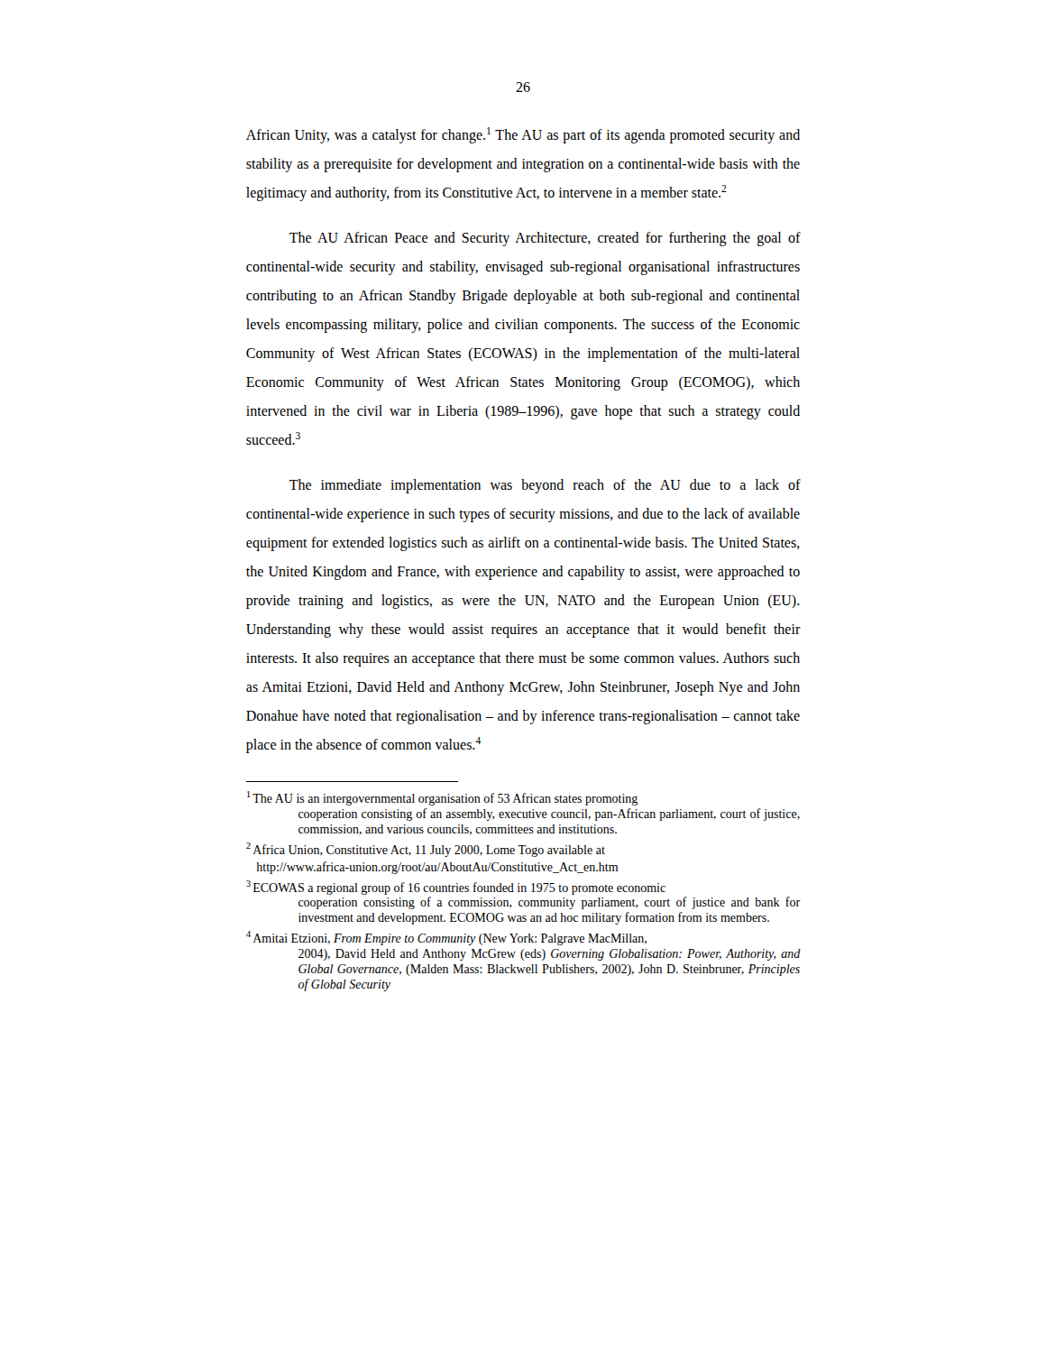26
African Unity, was a catalyst for change.1 The AU as part of its agenda promoted security and stability as a prerequisite for development and integration on a continental-wide basis with the legitimacy and authority, from its Constitutive Act, to intervene in a member state.2
The AU African Peace and Security Architecture, created for furthering the goal of continental-wide security and stability, envisaged sub-regional organisational infrastructures contributing to an African Standby Brigade deployable at both sub-regional and continental levels encompassing military, police and civilian components. The success of the Economic Community of West African States (ECOWAS) in the implementation of the multi-lateral Economic Community of West African States Monitoring Group (ECOMOG), which intervened in the civil war in Liberia (1989–1996), gave hope that such a strategy could succeed.3
The immediate implementation was beyond reach of the AU due to a lack of continental-wide experience in such types of security missions, and due to the lack of available equipment for extended logistics such as airlift on a continental-wide basis. The United States, the United Kingdom and France, with experience and capability to assist, were approached to provide training and logistics, as were the UN, NATO and the European Union (EU). Understanding why these would assist requires an acceptance that it would benefit their interests. It also requires an acceptance that there must be some common values. Authors such as Amitai Etzioni, David Held and Anthony McGrew, John Steinbruner, Joseph Nye and John Donahue have noted that regionalisation – and by inference trans-regionalisation – cannot take place in the absence of common values.4
1 The AU is an intergovernmental organisation of 53 African states promoting cooperation consisting of an assembly, executive council, pan-African parliament, court of justice, commission, and various councils, committees and institutions.
2 Africa Union, Constitutive Act, 11 July 2000, Lome Togo available at
http://www.africa-union.org/root/au/AboutAu/Constitutive_Act_en.htm
3 ECOWAS a regional group of 16 countries founded in 1975 to promote economic cooperation consisting of a commission, community parliament, court of justice and bank for investment and development. ECOMOG was an ad hoc military formation from its members.
4 Amitai Etzioni, From Empire to Community (New York: Palgrave MacMillan, 2004), David Held and Anthony McGrew (eds) Governing Globalisation: Power, Authority, and Global Governance, (Malden Mass: Blackwell Publishers, 2002), John D. Steinbruner, Principles of Global Security